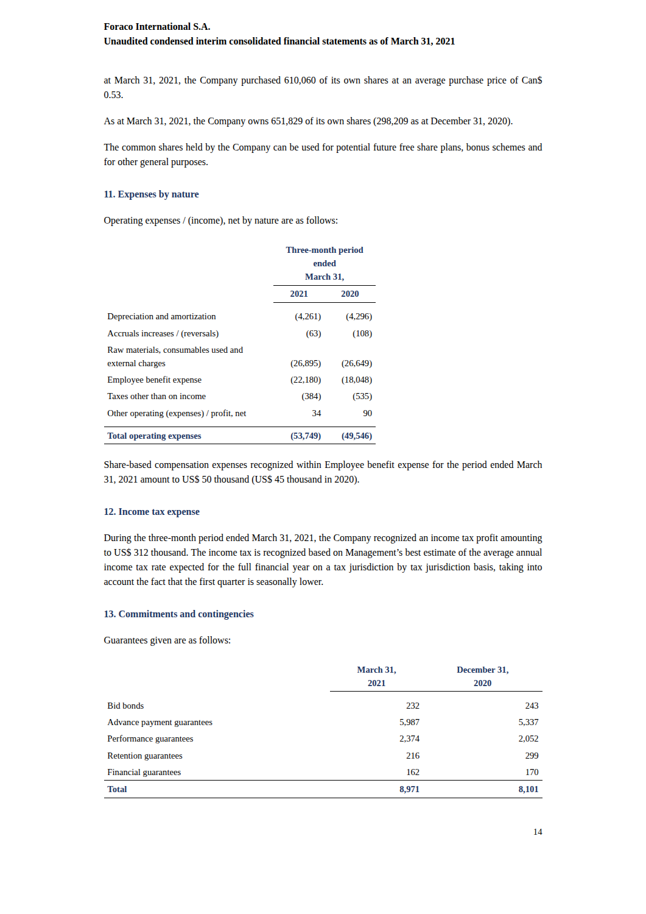Foraco International S.A.
Unaudited condensed interim consolidated financial statements as of March 31, 2021
at March 31, 2021, the Company purchased 610,060 of its own shares at an average purchase price of Can$ 0.53.
As at March 31, 2021, the Company owns 651,829 of its own shares (298,209 as at December 31, 2020).
The common shares held by the Company can be used for potential future free share plans, bonus schemes and for other general purposes.
11. Expenses by nature
Operating expenses / (income), net by nature are as follows:
| | Three-month period ended March 31, |
| --- | --- |
| | 2021 | 2020 |
| Depreciation and amortization | (4,261) | (4,296) |
| Accruals increases / (reversals) | (63) | (108) |
| Raw materials, consumables used and external charges | (26,895) | (26,649) |
| Employee benefit expense | (22,180) | (18,048) |
| Taxes other than on income | (384) | (535) |
| Other operating (expenses) / profit, net | 34 | 90 |
| Total operating expenses | (53,749) | (49,546) |
Share-based compensation expenses recognized within Employee benefit expense for the period ended March 31, 2021 amount to US$ 50 thousand (US$ 45 thousand in 2020).
12. Income tax expense
During the three-month period ended March 31, 2021, the Company recognized an income tax profit amounting to US$ 312 thousand. The income tax is recognized based on Management’s best estimate of the average annual income tax rate expected for the full financial year on a tax jurisdiction by tax jurisdiction basis, taking into account the fact that the first quarter is seasonally lower.
13. Commitments and contingencies
Guarantees given are as follows:
| | March 31, 2021 | December 31, 2020 |
| --- | --- | --- |
| Bid bonds | 232 | 243 |
| Advance payment guarantees | 5,987 | 5,337 |
| Performance guarantees | 2,374 | 2,052 |
| Retention guarantees | 216 | 299 |
| Financial guarantees | 162 | 170 |
| Total | 8,971 | 8,101 |
14